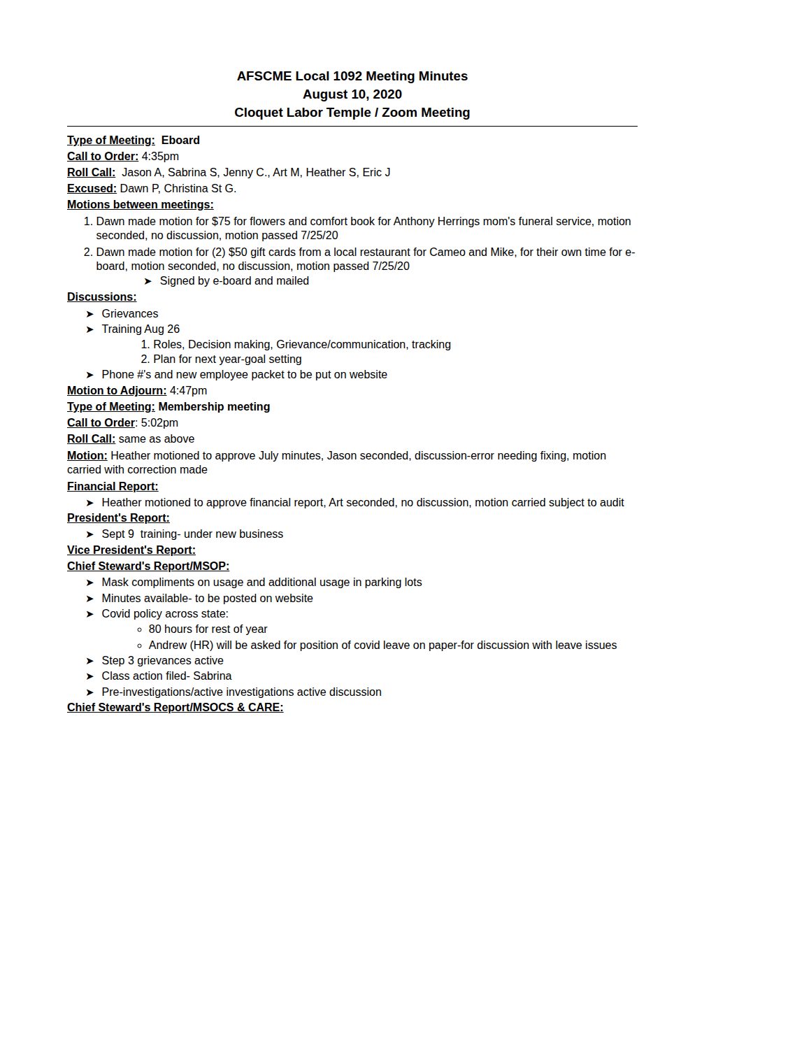AFSCME Local 1092 Meeting Minutes
August 10, 2020
Cloquet Labor Temple / Zoom Meeting
Type of Meeting: Eboard
Call to Order: 4:35pm
Roll Call: Jason A, Sabrina S, Jenny C., Art M, Heather S, Eric J
Excused: Dawn P, Christina St G.
Motions between meetings:
Dawn made motion for $75 for flowers and comfort book for Anthony Herrings mom's funeral service, motion seconded, no discussion, motion passed 7/25/20
Dawn made motion for (2) $50 gift cards from a local restaurant for Cameo and Mike, for their own time for e-board, motion seconded, no discussion, motion passed 7/25/20
Signed by e-board and mailed
Discussions:
Grievances
Training Aug 26
Roles, Decision making, Grievance/communication, tracking
Plan for next year-goal setting
Phone #'s and new employee packet to be put on website
Motion to Adjourn: 4:47pm
Type of Meeting: Membership meeting
Call to Order: 5:02pm
Roll Call: same as above
Motion: Heather motioned to approve July minutes, Jason seconded, discussion-error needing fixing, motion carried with correction made
Financial Report:
Heather motioned to approve financial report, Art seconded, no discussion, motion carried subject to audit
President's Report:
Sept 9 training- under new business
Vice President's Report:
Chief Steward's Report/MSOP:
Mask compliments on usage and additional usage in parking lots
Minutes available- to be posted on website
Covid policy across state:
80 hours for rest of year
Andrew (HR) will be asked for position of covid leave on paper-for discussion with leave issues
Step 3 grievances active
Class action filed- Sabrina
Pre-investigations/active investigations active discussion
Chief Steward's Report/MSOCS & CARE: